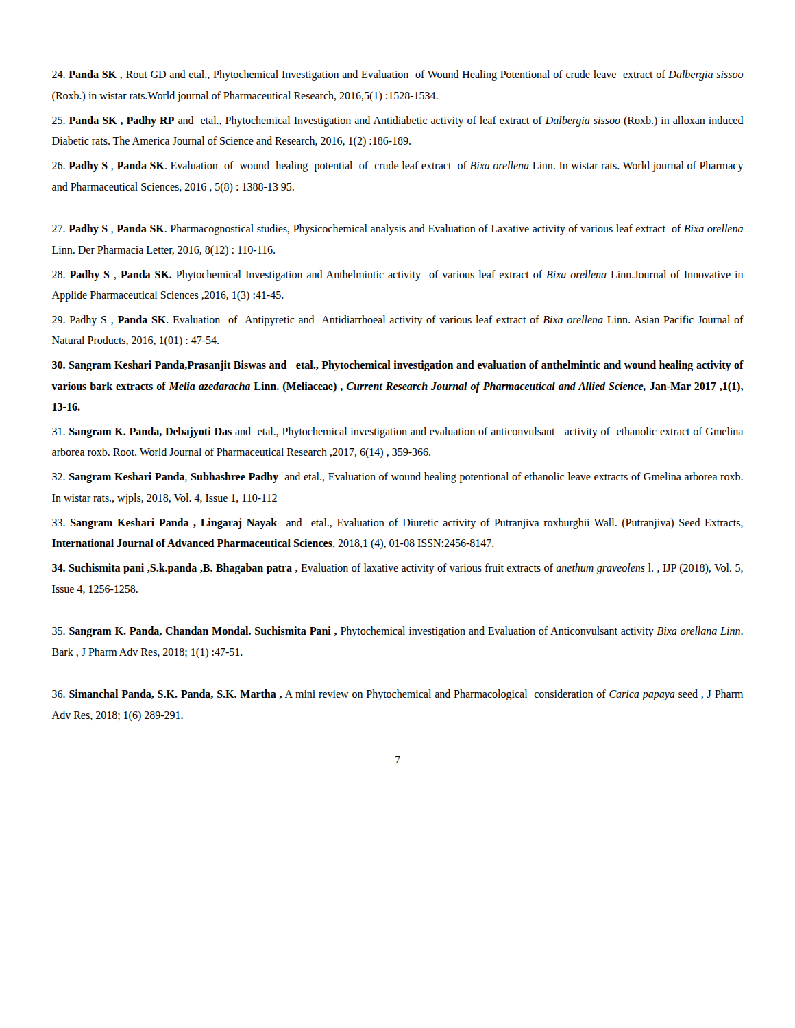24. Panda SK , Rout GD and etal., Phytochemical Investigation and Evaluation of Wound Healing Potentional of crude leave extract of Dalbergia sissoo (Roxb.) in wistar rats.World journal of Pharmaceutical Research, 2016,5(1) :1528-1534.
25. Panda SK , Padhy RP and etal., Phytochemical Investigation and Antidiabetic activity of leaf extract of Dalbergia sissoo (Roxb.) in alloxan induced Diabetic rats. The America Journal of Science and Research, 2016, 1(2) :186-189.
26. Padhy S , Panda SK. Evaluation of wound healing potential of crude leaf extract of Bixa orellena Linn. In wistar rats. World journal of Pharmacy and Pharmaceutical Sciences, 2016 , 5(8) : 1388-13 95.
27. Padhy S , Panda SK. Pharmacognostical studies, Physicochemical analysis and Evaluation of Laxative activity of various leaf extract of Bixa orellena Linn. Der Pharmacia Letter, 2016, 8(12) : 110-116.
28. Padhy S , Panda SK. Phytochemical Investigation and Anthelmintic activity of various leaf extract of Bixa orellena Linn.Journal of Innovative in Applide Pharmaceutical Sciences ,2016, 1(3) :41-45.
29. Padhy S , Panda SK. Evaluation of Antipyretic and Antidiarrhoeal activity of various leaf extract of Bixa orellena Linn. Asian Pacific Journal of Natural Products, 2016, 1(01) : 47-54.
30. Sangram Keshari Panda,Prasanjit Biswas and etal., Phytochemical investigation and evaluation of anthelmintic and wound healing activity of various bark extracts of Melia azedaracha Linn. (Meliaceae) , Current Research Journal of Pharmaceutical and Allied Science, Jan-Mar 2017 ,1(1), 13-16.
31. Sangram K. Panda, Debajyoti Das and etal., Phytochemical investigation and evaluation of anticonvulsant activity of ethanolic extract of Gmelina arborea roxb. Root. World Journal of Pharmaceutical Research ,2017, 6(14) , 359-366.
32. Sangram Keshari Panda, Subhashree Padhy and etal., Evaluation of wound healing potentional of ethanolic leave extracts of Gmelina arborea roxb. In wistar rats., wjpls, 2018, Vol. 4, Issue 1, 110-112
33. Sangram Keshari Panda , Lingaraj Nayak and etal., Evaluation of Diuretic activity of Putranjiva roxburghii Wall. (Putranjiva) Seed Extracts, International Journal of Advanced Pharmaceutical Sciences, 2018,1 (4), 01-08 ISSN:2456-8147.
34. Suchismita pani ,S.k.panda ,B. Bhagaban patra , Evaluation of laxative activity of various fruit extracts of anethum graveolens l. , IJP (2018), Vol. 5, Issue 4, 1256-1258.
35. Sangram K. Panda, Chandan Mondal. Suchismita Pani , Phytochemical investigation and Evaluation of Anticonvulsant activity Bixa orellana Linn. Bark , J Pharm Adv Res, 2018; 1(1) :47-51.
36. Simanchal Panda, S.K. Panda, S.K. Martha , A mini review on Phytochemical and Pharmacological consideration of Carica papaya seed , J Pharm Adv Res, 2018; 1(6) 289-291.
7